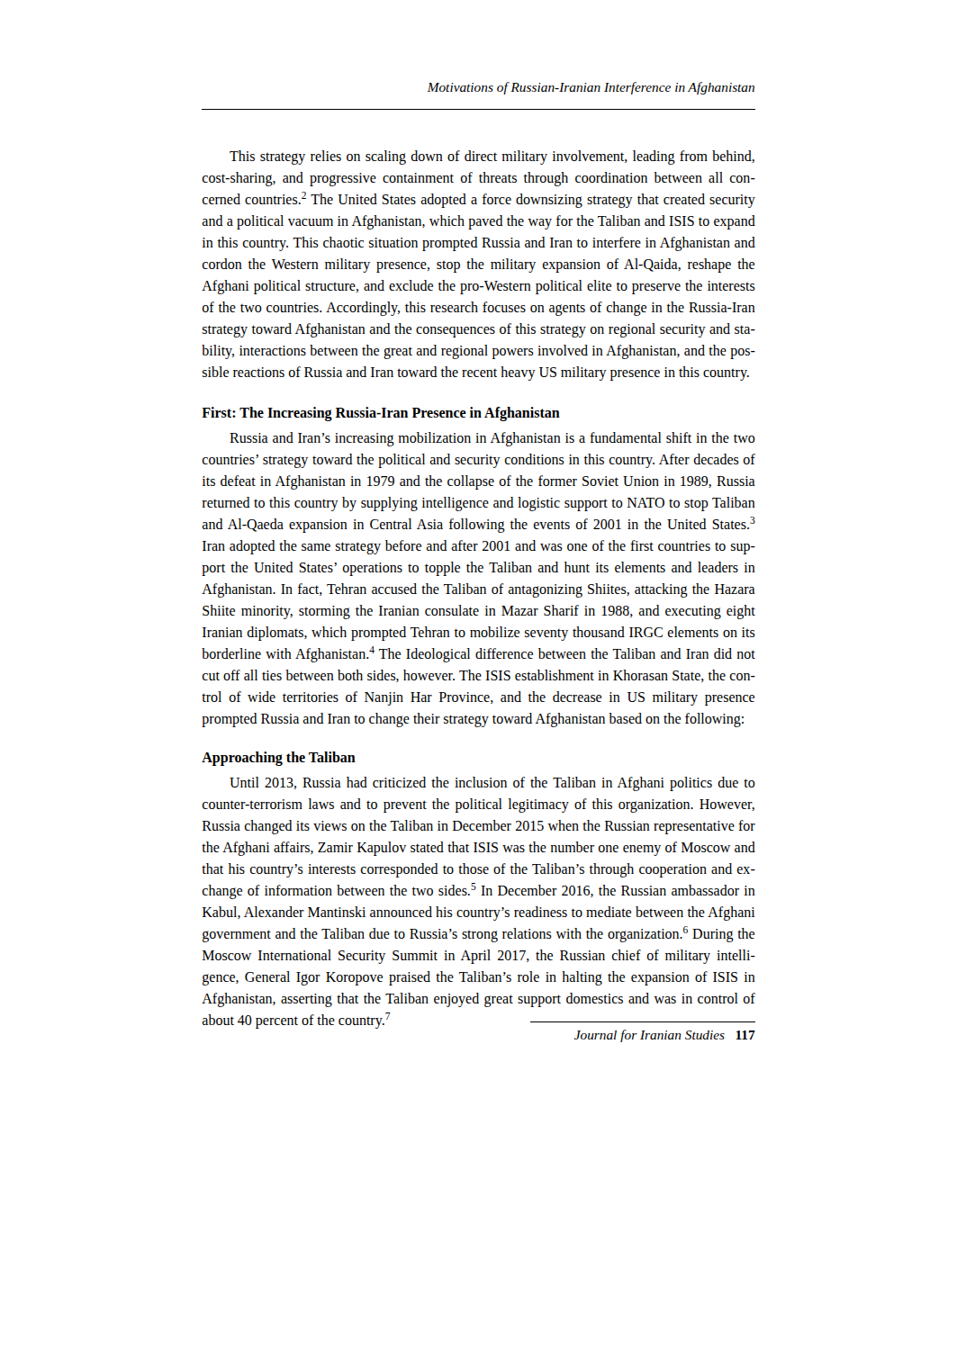Motivations of Russian-Iranian Interference in Afghanistan
This strategy relies on scaling down of direct military involvement, leading from behind, cost-sharing, and progressive containment of threats through coordination between all concerned countries.2 The United States adopted a force downsizing strategy that created security and a political vacuum in Afghanistan, which paved the way for the Taliban and ISIS to expand in this country. This chaotic situation prompted Russia and Iran to interfere in Afghanistan and cordon the Western military presence, stop the military expansion of Al-Qaida, reshape the Afghani political structure, and exclude the pro-Western political elite to preserve the interests of the two countries. Accordingly, this research focuses on agents of change in the Russia-Iran strategy toward Afghanistan and the consequences of this strategy on regional security and stability, interactions between the great and regional powers involved in Afghanistan, and the possible reactions of Russia and Iran toward the recent heavy US military presence in this country.
First: The Increasing Russia-Iran Presence in Afghanistan
Russia and Iran’s increasing mobilization in Afghanistan is a fundamental shift in the two countries’ strategy toward the political and security conditions in this country. After decades of its defeat in Afghanistan in 1979 and the collapse of the former Soviet Union in 1989, Russia returned to this country by supplying intelligence and logistic support to NATO to stop Taliban and Al-Qaeda expansion in Central Asia following the events of 2001 in the United States.3 Iran adopted the same strategy before and after 2001 and was one of the first countries to support the United States’ operations to topple the Taliban and hunt its elements and leaders in Afghanistan. In fact, Tehran accused the Taliban of antagonizing Shiites, attacking the Hazara Shiite minority, storming the Iranian consulate in Mazar Sharif in 1988, and executing eight Iranian diplomats, which prompted Tehran to mobilize seventy thousand IRGC elements on its borderline with Afghanistan.4 The Ideological difference between the Taliban and Iran did not cut off all ties between both sides, however. The ISIS establishment in Khorasan State, the control of wide territories of Nanjin Har Province, and the decrease in US military presence prompted Russia and Iran to change their strategy toward Afghanistan based on the following:
Approaching the Taliban
Until 2013, Russia had criticized the inclusion of the Taliban in Afghani politics due to counter-terrorism laws and to prevent the political legitimacy of this organization. However, Russia changed its views on the Taliban in December 2015 when the Russian representative for the Afghani affairs, Zamir Kapulov stated that ISIS was the number one enemy of Moscow and that his country’s interests corresponded to those of the Taliban’s through cooperation and exchange of information between the two sides.5 In December 2016, the Russian ambassador in Kabul, Alexander Mantinski announced his country’s readiness to mediate between the Afghani government and the Taliban due to Russia’s strong relations with the organization.6 During the Moscow International Security Summit in April 2017, the Russian chief of military intelligence, General Igor Koropove praised the Taliban’s role in halting the expansion of ISIS in Afghanistan, asserting that the Taliban enjoyed great support domestics and was in control of about 40 percent of the country.7
Journal for Iranian Studies 117